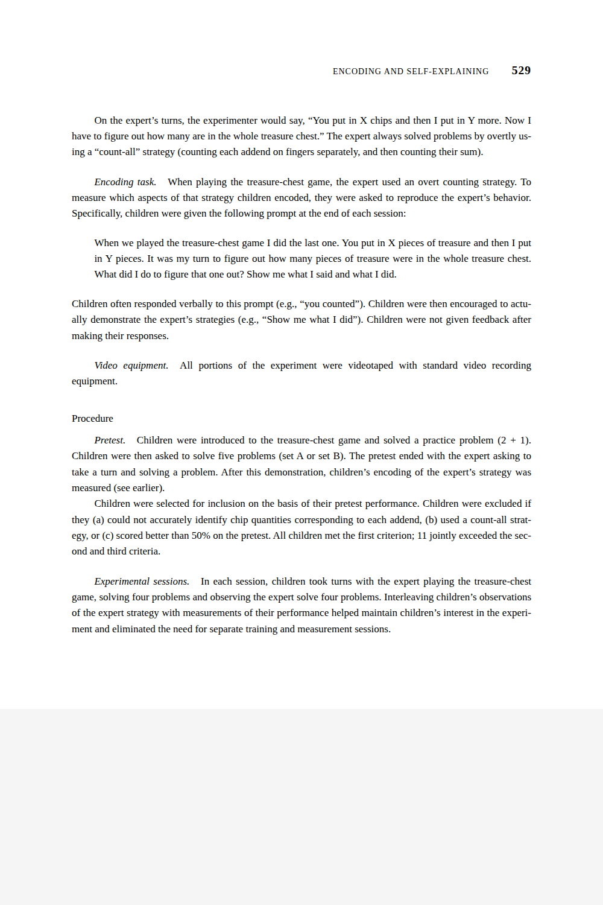Encoding and Self-Explaining 529
On the expert’s turns, the experimenter would say, “You put in X chips and then I put in Y more. Now I have to figure out how many are in the whole treasure chest.” The expert always solved problems by overtly using a “count-all” strategy (counting each addend on fingers separately, and then counting their sum).
Encoding task. When playing the treasure-chest game, the expert used an overt counting strategy. To measure which aspects of that strategy children encoded, they were asked to reproduce the expert’s behavior. Specifically, children were given the following prompt at the end of each session:
When we played the treasure-chest game I did the last one. You put in X pieces of treasure and then I put in Y pieces. It was my turn to figure out how many pieces of treasure were in the whole treasure chest. What did I do to figure that one out? Show me what I said and what I did.
Children often responded verbally to this prompt (e.g., “you counted”). Children were then encouraged to actually demonstrate the expert’s strategies (e.g., “Show me what I did”). Children were not given feedback after making their responses.
Video equipment. All portions of the experiment were videotaped with standard video recording equipment.
Procedure
Pretest. Children were introduced to the treasure-chest game and solved a practice problem (2 + 1). Children were then asked to solve five problems (set A or set B). The pretest ended with the expert asking to take a turn and solving a problem. After this demonstration, children’s encoding of the expert’s strategy was measured (see earlier).
Children were selected for inclusion on the basis of their pretest performance. Children were excluded if they (a) could not accurately identify chip quantities corresponding to each addend, (b) used a count-all strategy, or (c) scored better than 50% on the pretest. All children met the first criterion; 11 jointly exceeded the second and third criteria.
Experimental sessions. In each session, children took turns with the expert playing the treasure-chest game, solving four problems and observing the expert solve four problems. Interleaving children’s observations of the expert strategy with measurements of their performance helped maintain children’s interest in the experiment and eliminated the need for separate training and measurement sessions.